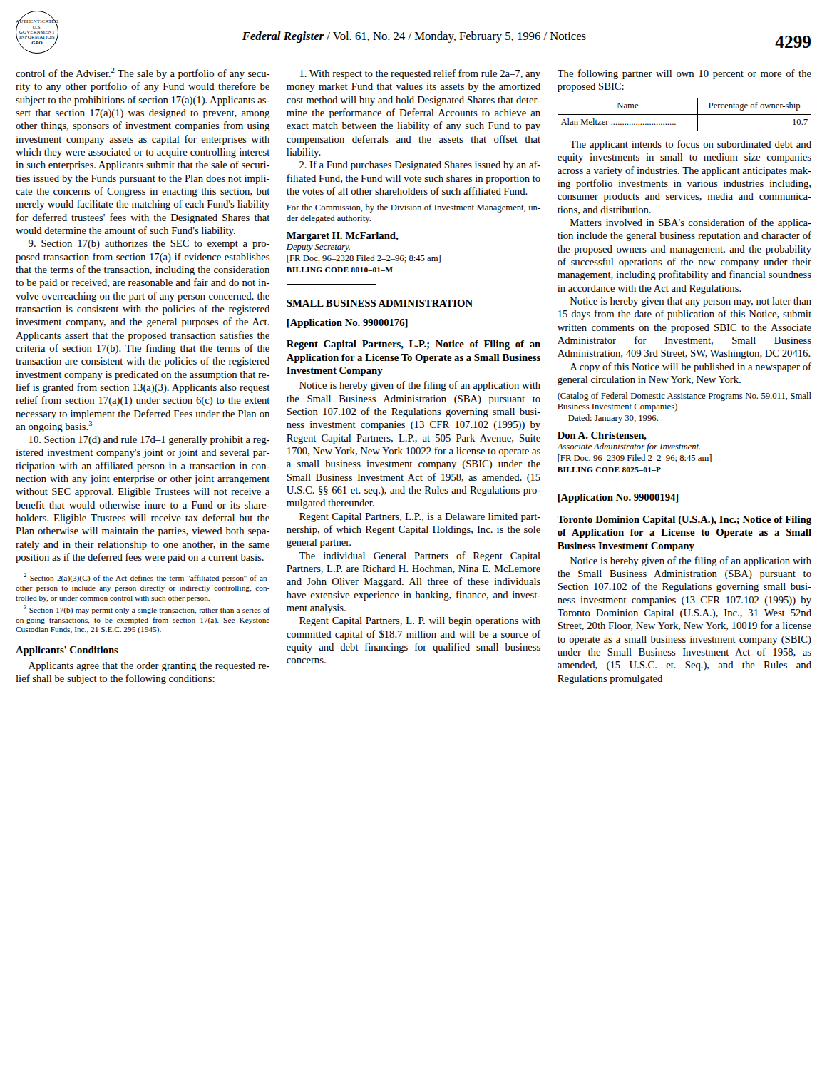AUTHENTICATED U.S. GOVERNMENT INFORMATION GPO
Federal Register / Vol. 61, No. 24 / Monday, February 5, 1996 / Notices
4299
control of the Adviser.2 The sale by a portfolio of any security to any other portfolio of any Fund would therefore be subject to the prohibitions of section 17(a)(1). Applicants assert that section 17(a)(1) was designed to prevent, among other things, sponsors of investment companies from using investment company assets as capital for enterprises with which they were associated or to acquire controlling interest in such enterprises. Applicants submit that the sale of securities issued by the Funds pursuant to the Plan does not implicate the concerns of Congress in enacting this section, but merely would facilitate the matching of each Fund's liability for deferred trustees' fees with the Designated Shares that would determine the amount of such Fund's liability.
9. Section 17(b) authorizes the SEC to exempt a proposed transaction from section 17(a) if evidence establishes that the terms of the transaction, including the consideration to be paid or received, are reasonable and fair and do not involve overreaching on the part of any person concerned, the transaction is consistent with the policies of the registered investment company, and the general purposes of the Act. Applicants assert that the proposed transaction satisfies the criteria of section 17(b). The finding that the terms of the transaction are consistent with the policies of the registered investment company is predicated on the assumption that relief is granted from section 13(a)(3). Applicants also request relief from section 17(a)(1) under section 6(c) to the extent necessary to implement the Deferred Fees under the Plan on an ongoing basis.3
10. Section 17(d) and rule 17d–1 generally prohibit a registered investment company's joint or joint and several participation with an affiliated person in a transaction in connection with any joint enterprise or other joint arrangement without SEC approval. Eligible Trustees will not receive a benefit that would otherwise inure to a Fund or its shareholders. Eligible Trustees will receive tax deferral but the Plan otherwise will maintain the parties, viewed both separately and in their relationship to one another, in the same position as if the deferred fees were paid on a current basis.
2 Section 2(a)(3)(C) of the Act defines the term ''affiliated person'' of another person to include any person directly or indirectly controlling, controlled by, or under common control with such other person.
3 Section 17(b) may permit only a single transaction, rather than a series of on-going transactions, to be exempted from section 17(a). See Keystone Custodian Funds, Inc., 21 S.E.C. 295 (1945).
Applicants' Conditions
Applicants agree that the order granting the requested relief shall be subject to the following conditions:
1. With respect to the requested relief from rule 2a–7, any money market Fund that values its assets by the amortized cost method will buy and hold Designated Shares that determine the performance of Deferral Accounts to achieve an exact match between the liability of any such Fund to pay compensation deferrals and the assets that offset that liability.
2. If a Fund purchases Designated Shares issued by an affiliated Fund, the Fund will vote such shares in proportion to the votes of all other shareholders of such affiliated Fund.
For the Commission, by the Division of Investment Management, under delegated authority.
Margaret H. McFarland,
Deputy Secretary.
[FR Doc. 96–2328 Filed 2–2–96; 8:45 am]
BILLING CODE 8010–01–M
Small Business Administration
[Application No. 99000176]
Regent Capital Partners, L.P.; Notice of Filing of an Application for a License To Operate as a Small Business Investment Company
Notice is hereby given of the filing of an application with the Small Business Administration (SBA) pursuant to Section 107.102 of the Regulations governing small business investment companies (13 CFR 107.102 (1995)) by Regent Capital Partners, L.P., at 505 Park Avenue, Suite 1700, New York, New York 10022 for a license to operate as a small business investment company (SBIC) under the Small Business Investment Act of 1958, as amended, (15 U.S.C. §§ 661 et. seq.), and the Rules and Regulations promulgated thereunder.
Regent Capital Partners, L.P., is a Delaware limited partnership, of which Regent Capital Holdings, Inc. is the sole general partner.
The individual General Partners of Regent Capital Partners, L.P. are Richard H. Hochman, Nina E. McLemore and John Oliver Maggard. All three of these individuals have extensive experience in banking, finance, and investment analysis.
Regent Capital Partners, L. P. will begin operations with committed capital of $18.7 million and will be a source of equity and debt financings for qualified small business concerns.
The following partner will own 10 percent or more of the proposed SBIC:
| Name | Percentage of owner-ship |
| --- | --- |
| Alan Meltzer ............................. | 10.7 |
The applicant intends to focus on subordinated debt and equity investments in small to medium size companies across a variety of industries. The applicant anticipates making portfolio investments in various industries including, consumer products and services, media and communications, and distribution.
Matters involved in SBA's consideration of the application include the general business reputation and character of the proposed owners and management, and the probability of successful operations of the new company under their management, including profitability and financial soundness in accordance with the Act and Regulations.
Notice is hereby given that any person may, not later than 15 days from the date of publication of this Notice, submit written comments on the proposed SBIC to the Associate Administrator for Investment, Small Business Administration, 409 3rd Street, SW, Washington, DC 20416.
A copy of this Notice will be published in a newspaper of general circulation in New York, New York.
(Catalog of Federal Domestic Assistance Programs No. 59.011, Small Business Investment Companies)
Dated: January 30, 1996.
Don A. Christensen,
Associate Administrator for Investment.
[FR Doc. 96–2309 Filed 2–2–96; 8:45 am]
BILLING CODE 8025–01–P
[Application No. 99000194]
Toronto Dominion Capital (U.S.A.), Inc.; Notice of Filing of Application for a License to Operate as a Small Business Investment Company
Notice is hereby given of the filing of an application with the Small Business Administration (SBA) pursuant to Section 107.102 of the Regulations governing small business investment companies (13 CFR 107.102 (1995)) by Toronto Dominion Capital (U.S.A.), Inc., 31 West 52nd Street, 20th Floor, New York, New York, 10019 for a license to operate as a small business investment company (SBIC) under the Small Business Investment Act of 1958, as amended, (15 U.S.C. et. Seq.), and the Rules and Regulations promulgated